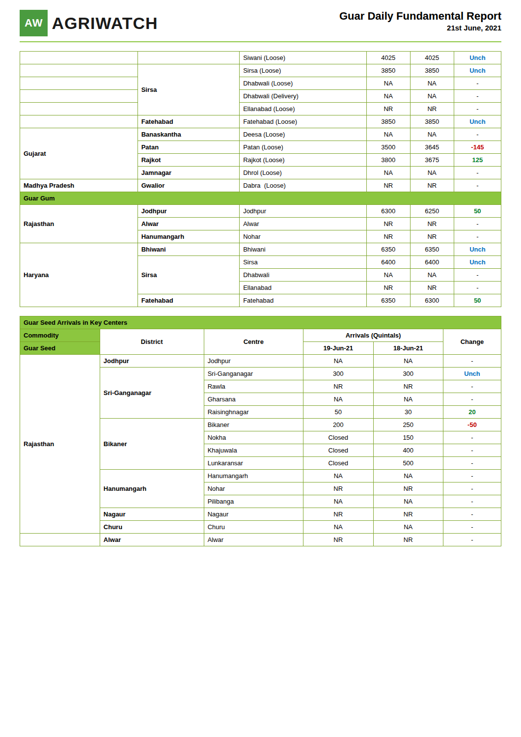AW
AGRIWATCH
Guar Daily Fundamental Report
21st June, 2021
| | | Siwani (Loose) | 4025 | 4025 | Unch |
| | Sirsa | Sirsa (Loose) | 3850 | 3850 | Unch |
| | Dhabwali (Loose) | NA | NA | - |
| | Dhabwali (Delivery) | NA | NA | - |
| | Ellanabad (Loose) | NR | NR | - |
| | Fatehabad | Fatehabad (Loose) | 3850 | 3850 | Unch |
| Gujarat | Banaskantha | Deesa (Loose) | NA | NA | - |
| Patan | Patan (Loose) | 3500 | 3645 | -145 |
| Rajkot | Rajkot (Loose) | 3800 | 3675 | 125 |
| Jamnagar | Dhrol (Loose) | NA | NA | - |
| Madhya Pradesh | Gwalior | Dabra (Loose) | NR | NR | - |
| Guar Gum |
| Rajasthan | Jodhpur | Jodhpur | 6300 | 6250 | 50 |
| Alwar | Alwar | NR | NR | - |
| Hanumangarh | Nohar | NR | NR | - |
| Haryana | Bhiwani | Bhiwani | 6350 | 6350 | Unch |
| Sirsa | Sirsa | 6400 | 6400 | Unch |
| Dhabwali | NA | NA | - |
| Ellanabad | NR | NR | - |
| Fatehabad | Fatehabad | 6350 | 6300 | 50 |
| Guar Seed Arrivals in Key Centers |
| Commodity | District | Centre | Arrivals (Quintals) | Change |
| Guar Seed | 19-Jun-21 | 18-Jun-21 |
| Rajasthan | Jodhpur | Jodhpur | NA | NA | - |
| Sri-Ganganagar | Sri-Ganganagar | 300 | 300 | Unch |
| Rawla | NR | NR | - |
| Gharsana | NA | NA | - |
| Raisinghnagar | 50 | 30 | 20 |
| Bikaner | Bikaner | 200 | 250 | -50 |
| Nokha | Closed | 150 | - |
| Khajuwala | Closed | 400 | - |
| Lunkaransar | Closed | 500 | - |
| Hanumangarh | Hanumangarh | NA | NA | - |
| Nohar | NR | NR | - |
| Pilibanga | NA | NA | - |
| Nagaur | Nagaur | NR | NR | - |
| Churu | Churu | NA | NA | - |
| | Alwar | Alwar | NR | NR | - |